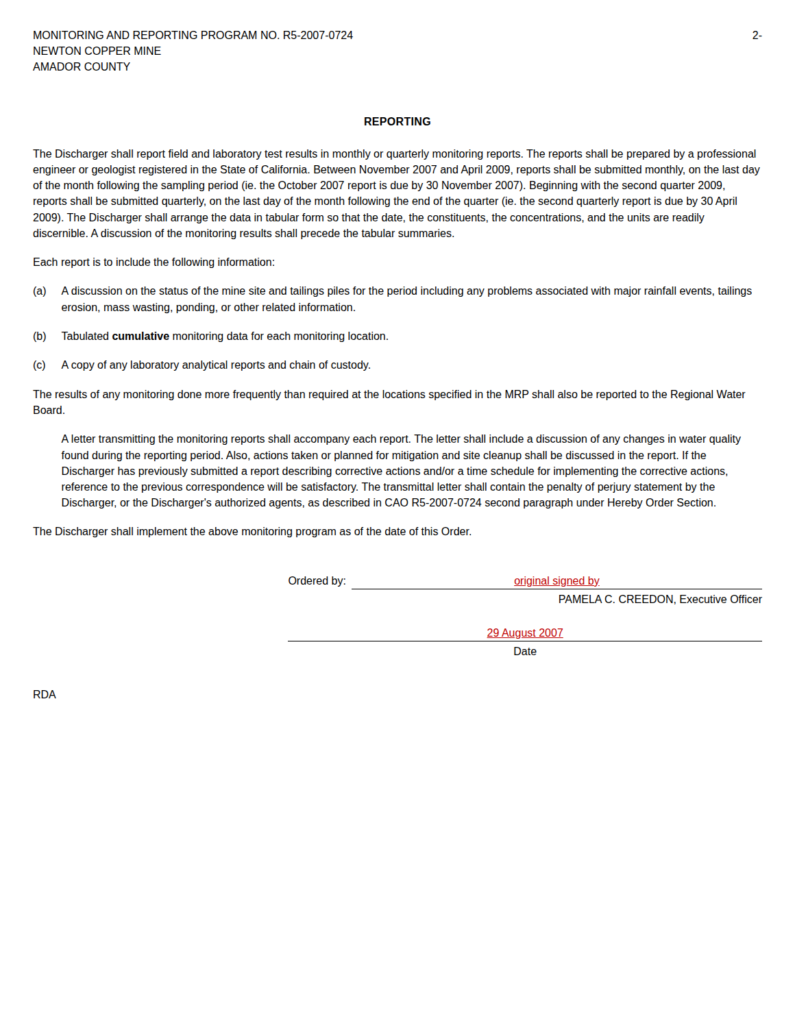MONITORING AND REPORTING PROGRAM NO. R5-2007-0724
2-
NEWTON COPPER MINE
AMADOR COUNTY
REPORTING
The Discharger shall report field and laboratory test results in monthly or quarterly monitoring reports. The reports shall be prepared by a professional engineer or geologist registered in the State of California. Between November 2007 and April 2009, reports shall be submitted monthly, on the last day of the month following the sampling period (ie. the October 2007 report is due by 30 November 2007). Beginning with the second quarter 2009, reports shall be submitted quarterly, on the last day of the month following the end of the quarter (ie. the second quarterly report is due by 30 April 2009). The Discharger shall arrange the data in tabular form so that the date, the constituents, the concentrations, and the units are readily discernible. A discussion of the monitoring results shall precede the tabular summaries.
Each report is to include the following information:
(a) A discussion on the status of the mine site and tailings piles for the period including any problems associated with major rainfall events, tailings erosion, mass wasting, ponding, or other related information.
(b) Tabulated cumulative monitoring data for each monitoring location.
(c) A copy of any laboratory analytical reports and chain of custody.
The results of any monitoring done more frequently than required at the locations specified in the MRP shall also be reported to the Regional Water Board.
A letter transmitting the monitoring reports shall accompany each report. The letter shall include a discussion of any changes in water quality found during the reporting period. Also, actions taken or planned for mitigation and site cleanup shall be discussed in the report. If the Discharger has previously submitted a report describing corrective actions and/or a time schedule for implementing the corrective actions, reference to the previous correspondence will be satisfactory. The transmittal letter shall contain the penalty of perjury statement by the Discharger, or the Discharger's authorized agents, as described in CAO R5-2007-0724 second paragraph under Hereby Order Section.
The Discharger shall implement the above monitoring program as of the date of this Order.
Ordered by:
original signed by
PAMELA C. CREEDON, Executive Officer
29 August 2007
Date
RDA